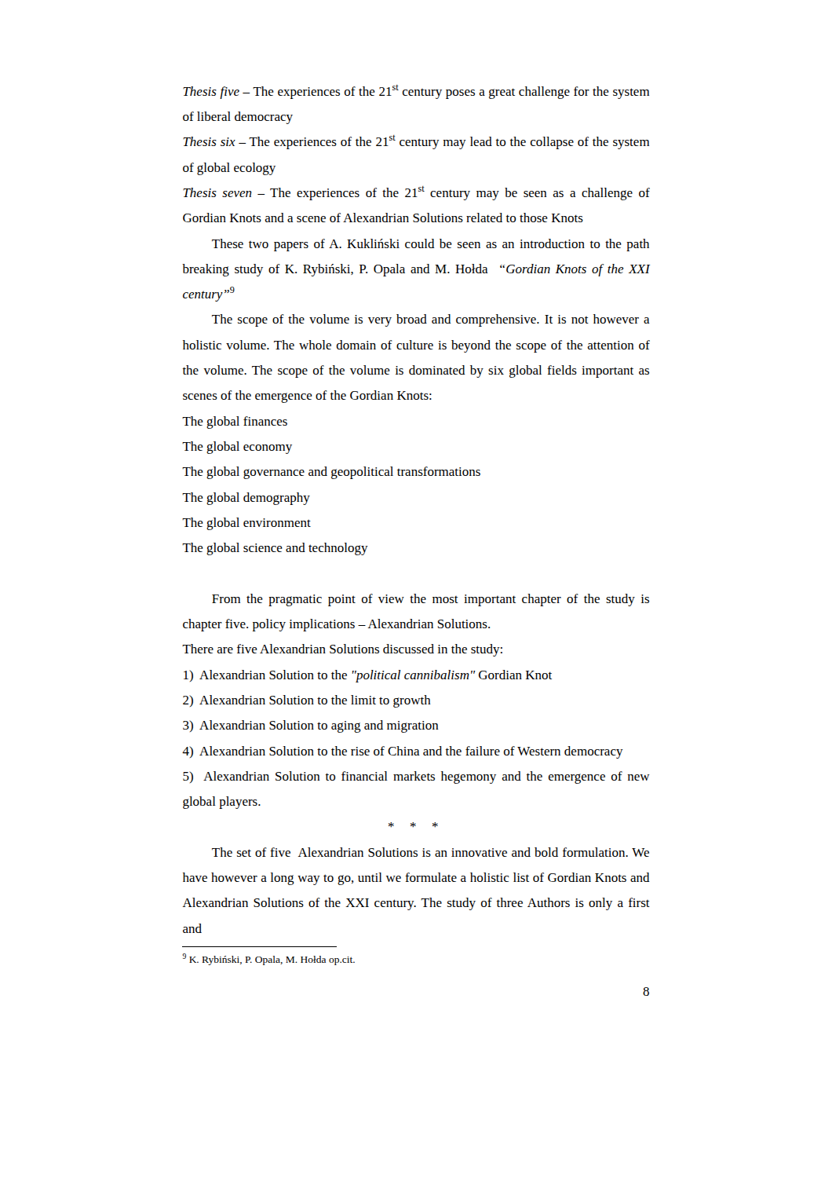Thesis five – The experiences of the 21st century poses a great challenge for the system of liberal democracy
Thesis six – The experiences of the 21st century may lead to the collapse of the system of global ecology
Thesis seven – The experiences of the 21st century may be seen as a challenge of Gordian Knots and a scene of Alexandrian Solutions related to those Knots
These two papers of A. Kukliński could be seen as an introduction to the path breaking study of K. Rybiński, P. Opala and M. Hołda “Gordian Knots of the XXI century”9
The scope of the volume is very broad and comprehensive. It is not however a holistic volume. The whole domain of culture is beyond the scope of the attention of the volume. The scope of the volume is dominated by six global fields important as scenes of the emergence of the Gordian Knots:
The global finances
The global economy
The global governance and geopolitical transformations
The global demography
The global environment
The global science and technology
From the pragmatic point of view the most important chapter of the study is chapter five. policy implications – Alexandrian Solutions.
There are five Alexandrian Solutions discussed in the study:
1) Alexandrian Solution to the "political cannibalism" Gordian Knot
2) Alexandrian Solution to the limit to growth
3) Alexandrian Solution to aging and migration
4) Alexandrian Solution to the rise of China and the failure of Western democracy
5) Alexandrian Solution to financial markets hegemony and the emergence of new global players.
* * *
The set of five Alexandrian Solutions is an innovative and bold formulation. We have however a long way to go, until we formulate a holistic list of Gordian Knots and Alexandrian Solutions of the XXI century. The study of three Authors is only a first and
9 K. Rybiński, P. Opala, M. Hołda op.cit.
8